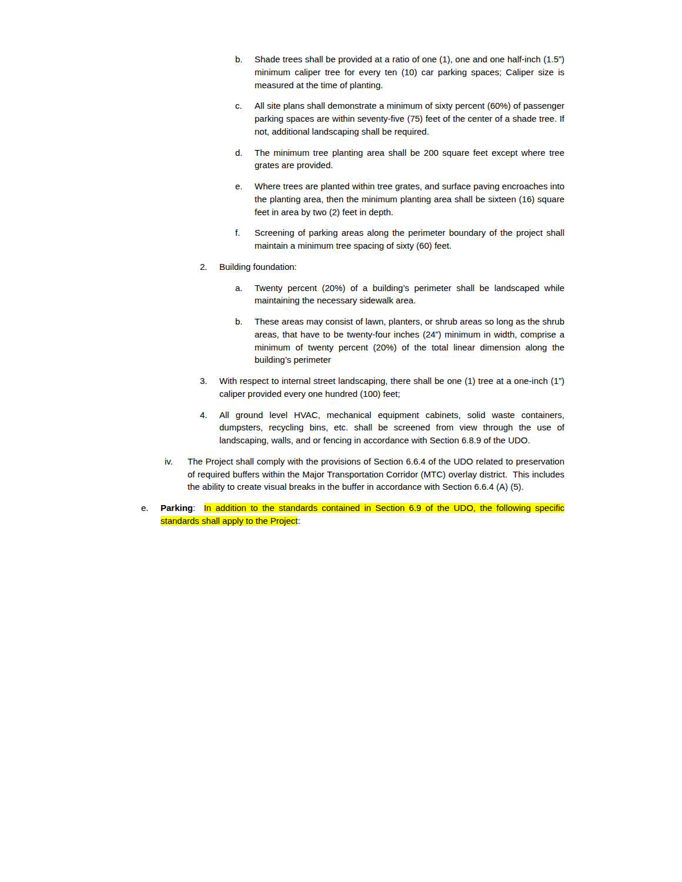b. Shade trees shall be provided at a ratio of one (1), one and one half-inch (1.5”) minimum caliper tree for every ten (10) car parking spaces; Caliper size is measured at the time of planting.
c. All site plans shall demonstrate a minimum of sixty percent (60%) of passenger parking spaces are within seventy-five (75) feet of the center of a shade tree. If not, additional landscaping shall be required.
d. The minimum tree planting area shall be 200 square feet except where tree grates are provided.
e. Where trees are planted within tree grates, and surface paving encroaches into the planting area, then the minimum planting area shall be sixteen (16) square feet in area by two (2) feet in depth.
f. Screening of parking areas along the perimeter boundary of the project shall maintain a minimum tree spacing of sixty (60) feet.
2. Building foundation:
a. Twenty percent (20%) of a building’s perimeter shall be landscaped while maintaining the necessary sidewalk area.
b. These areas may consist of lawn, planters, or shrub areas so long as the shrub areas, that have to be twenty-four inches (24”) minimum in width, comprise a minimum of twenty percent (20%) of the total linear dimension along the building’s perimeter
3. With respect to internal street landscaping, there shall be one (1) tree at a one-inch (1”) caliper provided every one hundred (100) feet;
4. All ground level HVAC, mechanical equipment cabinets, solid waste containers, dumpsters, recycling bins, etc. shall be screened from view through the use of landscaping, walls, and or fencing in accordance with Section 6.8.9 of the UDO.
iv. The Project shall comply with the provisions of Section 6.6.4 of the UDO related to preservation of required buffers within the Major Transportation Corridor (MTC) overlay district. This includes the ability to create visual breaks in the buffer in accordance with Section 6.6.4 (A) (5).
e. Parking: In addition to the standards contained in Section 6.9 of the UDO, the following specific standards shall apply to the Project: